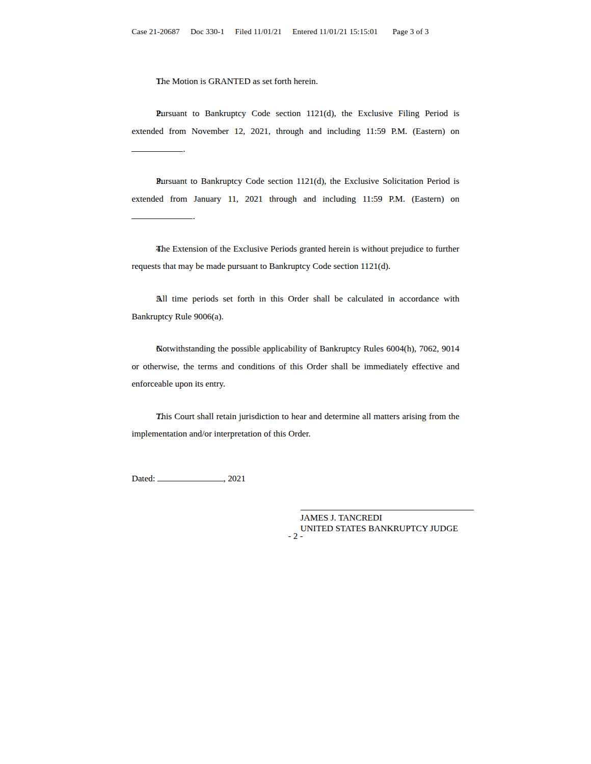Case 21-20687 Doc 330-1 Filed 11/01/21 Entered 11/01/21 15:15:01 Page 3 of 3
1. The Motion is GRANTED as set forth herein.
2. Pursuant to Bankruptcy Code section 1121(d), the Exclusive Filing Period is extended from November 12, 2021, through and including 11:59 P.M. (Eastern) on .
3. Pursuant to Bankruptcy Code section 1121(d), the Exclusive Solicitation Period is extended from January 11, 2021 through and including 11:59 P.M. (Eastern) on .
4. The Extension of the Exclusive Periods granted herein is without prejudice to further requests that may be made pursuant to Bankruptcy Code section 1121(d).
5. All time periods set forth in this Order shall be calculated in accordance with Bankruptcy Rule 9006(a).
6. Notwithstanding the possible applicability of Bankruptcy Rules 6004(h), 7062, 9014 or otherwise, the terms and conditions of this Order shall be immediately effective and enforceable upon its entry.
7. This Court shall retain jurisdiction to hear and determine all matters arising from the implementation and/or interpretation of this Order.
Dated: , 2021
JAMES J. TANCREDI
UNITED STATES BANKRUPTCY JUDGE
- 2 -